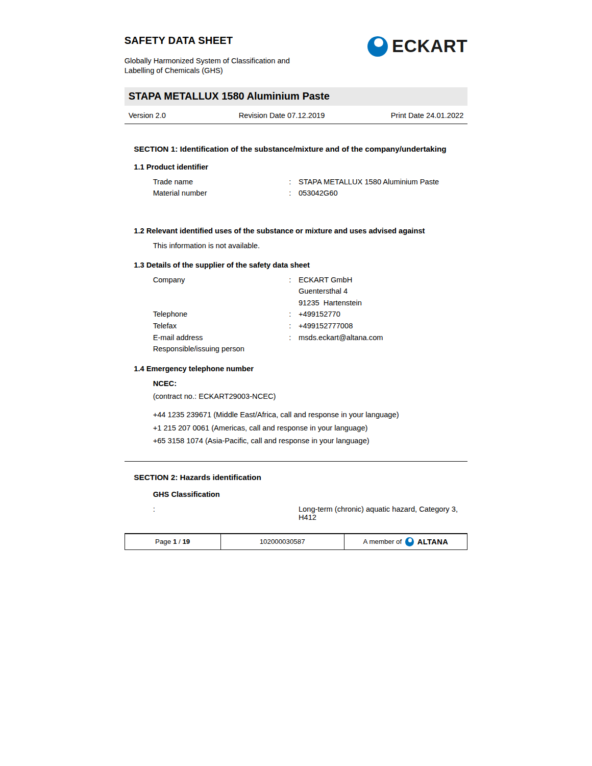SAFETY DATA SHEET
Globally Harmonized System of Classification and Labelling of Chemicals (GHS)
ECKART
STAPA METALLUX 1580 Aluminium Paste
Version 2.0 Revision Date 07.12.2019 Print Date 24.01.2022
SECTION 1: Identification of the substance/mixture and of the company/undertaking
1.1 Product identifier
| Trade name | : | STAPA METALLUX 1580 Aluminium Paste |
| Material number | : | 053042G60 |
1.2 Relevant identified uses of the substance or mixture and uses advised against
This information is not available.
1.3 Details of the supplier of the safety data sheet
| Company | : | ECKART GmbH |
| | | Guentersthal 4 |
| | | 91235 Hartenstein |
| Telephone | : | +499152770 |
| Telefax | : | +499152777008 |
| E-mail address | : | msds.eckart@altana.com |
| Responsible/issuing person | | |
1.4 Emergency telephone number
NCEC:
(contract no.: ECKART29003-NCEC)
+44 1235 239671 (Middle East/Africa, call and response in your language)
+1 215 207 0061 (Americas, call and response in your language)
+65 3158 1074 (Asia-Pacific, call and response in your language)
SECTION 2: Hazards identification
GHS Classification
:
Long-term (chronic) aquatic hazard, Category 3, H412
| Page 1 / 19 | 102000030587 | A member of ALTANA |